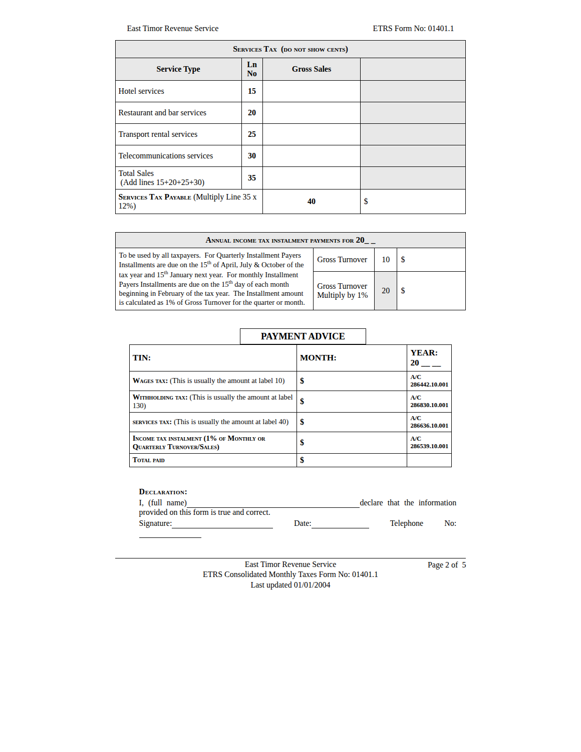East Timor Revenue Service
ETRS Form No: 01401.1
| Services Tax ( do not show cents ) |
| Service Type | Ln No | Gross Sales | |
| Hotel services | 15 | | |
| Restaurant and bar services | 20 | | |
| Transport rental services | 25 | | |
| Telecommunications services | 30 | | |
| Total Sales (Add lines 15+20+25+30) | 35 | | |
| Services Tax Payable (Multiply Line 35 x 12%) | 40 | $ |
| Annual income tax instalment payments for 20_ _ |
| To be used by all taxpayers. For Quarterly Installment Payers Installments are due on the 15 th of April, July & October of the tax year and 15 th January next year. For monthly Installment Payers Installments are due on the 15 th day of each month beginning in February of the tax year. The Installment amount is calculated as 1% of Gross Turnover for the quarter or month. | Gross Turnover | 10 | $ |
| Gross Turnover Multiply by 1% | 20 | $ |
PAYMENT ADVICE
| TIN: | MONTH: | YEAR: 20 __ __ |
| Wages tax: (This is usually the amount at label 10) | $ | A/C 286442.10.001 |
| Withholding tax: (This is usually the amount at label 130) | $ | A/C 286830.10.001 |
| services tax: (This is usually the amount at label 40) | $ | A/C 286636.10.001 |
| Income tax instalment (1% of Monthly or Quarterly Turnover/Sales) | $ | A/C 286539.10.001 |
| Total paid | $ | |
Declaration:
I, (full name) declare that the information provided on this form is true and correct.
Signature: Date: Telephone No:
Page 2 of 5
East Timor Revenue Service
ETRS Consolidated Monthly Taxes Form No: 01401.1
Last updated 01/01/2004